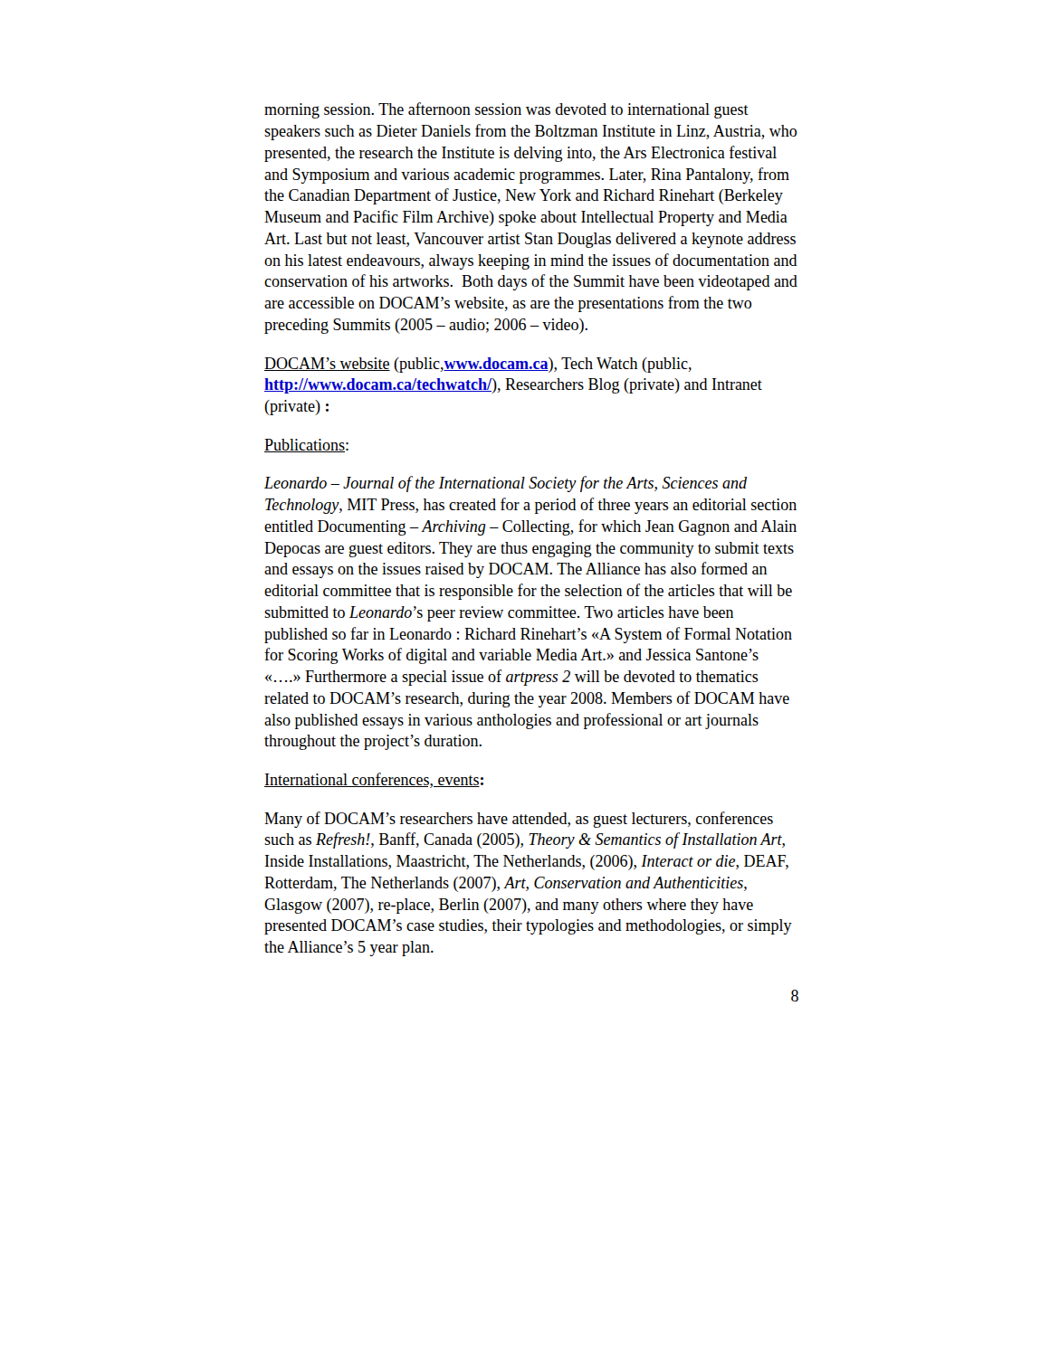morning session. The afternoon session was devoted to international guest speakers such as Dieter Daniels from the Boltzman Institute in Linz, Austria, who presented, the research the Institute is delving into, the Ars Electronica festival and Symposium and various academic programmes. Later, Rina Pantalony, from the Canadian Department of Justice, New York and Richard Rinehart (Berkeley Museum and Pacific Film Archive) spoke about Intellectual Property and Media Art. Last but not least, Vancouver artist Stan Douglas delivered a keynote address on his latest endeavours, always keeping in mind the issues of documentation and conservation of his artworks. Both days of the Summit have been videotaped and are accessible on DOCAM’s website, as are the presentations from the two preceding Summits (2005 – audio; 2006 – video).
DOCAM’s website (public,www.docam.ca), Tech Watch (public, http://www.docam.ca/techwatch/), Researchers Blog (private) and Intranet (private) :
Publications:
Leonardo – Journal of the International Society for the Arts, Sciences and Technology, MIT Press, has created for a period of three years an editorial section entitled Documenting – Archiving – Collecting, for which Jean Gagnon and Alain Depocas are guest editors. They are thus engaging the community to submit texts and essays on the issues raised by DOCAM. The Alliance has also formed an editorial committee that is responsible for the selection of the articles that will be submitted to Leonardo’s peer review committee. Two articles have been published so far in Leonardo : Richard Rinehart’s «A System of Formal Notation for Scoring Works of digital and variable Media Art.» and Jessica Santone’s «….» Furthermore a special issue of artpress 2 will be devoted to thematics related to DOCAM’s research, during the year 2008. Members of DOCAM have also published essays in various anthologies and professional or art journals throughout the project’s duration.
International conferences, events:
Many of DOCAM’s researchers have attended, as guest lecturers, conferences such as Refresh!, Banff, Canada (2005), Theory & Semantics of Installation Art, Inside Installations, Maastricht, The Netherlands, (2006), Interact or die, DEAF, Rotterdam, The Netherlands (2007), Art, Conservation and Authenticities, Glasgow (2007), re-place, Berlin (2007), and many others where they have presented DOCAM’s case studies, their typologies and methodologies, or simply the Alliance’s 5 year plan.
8